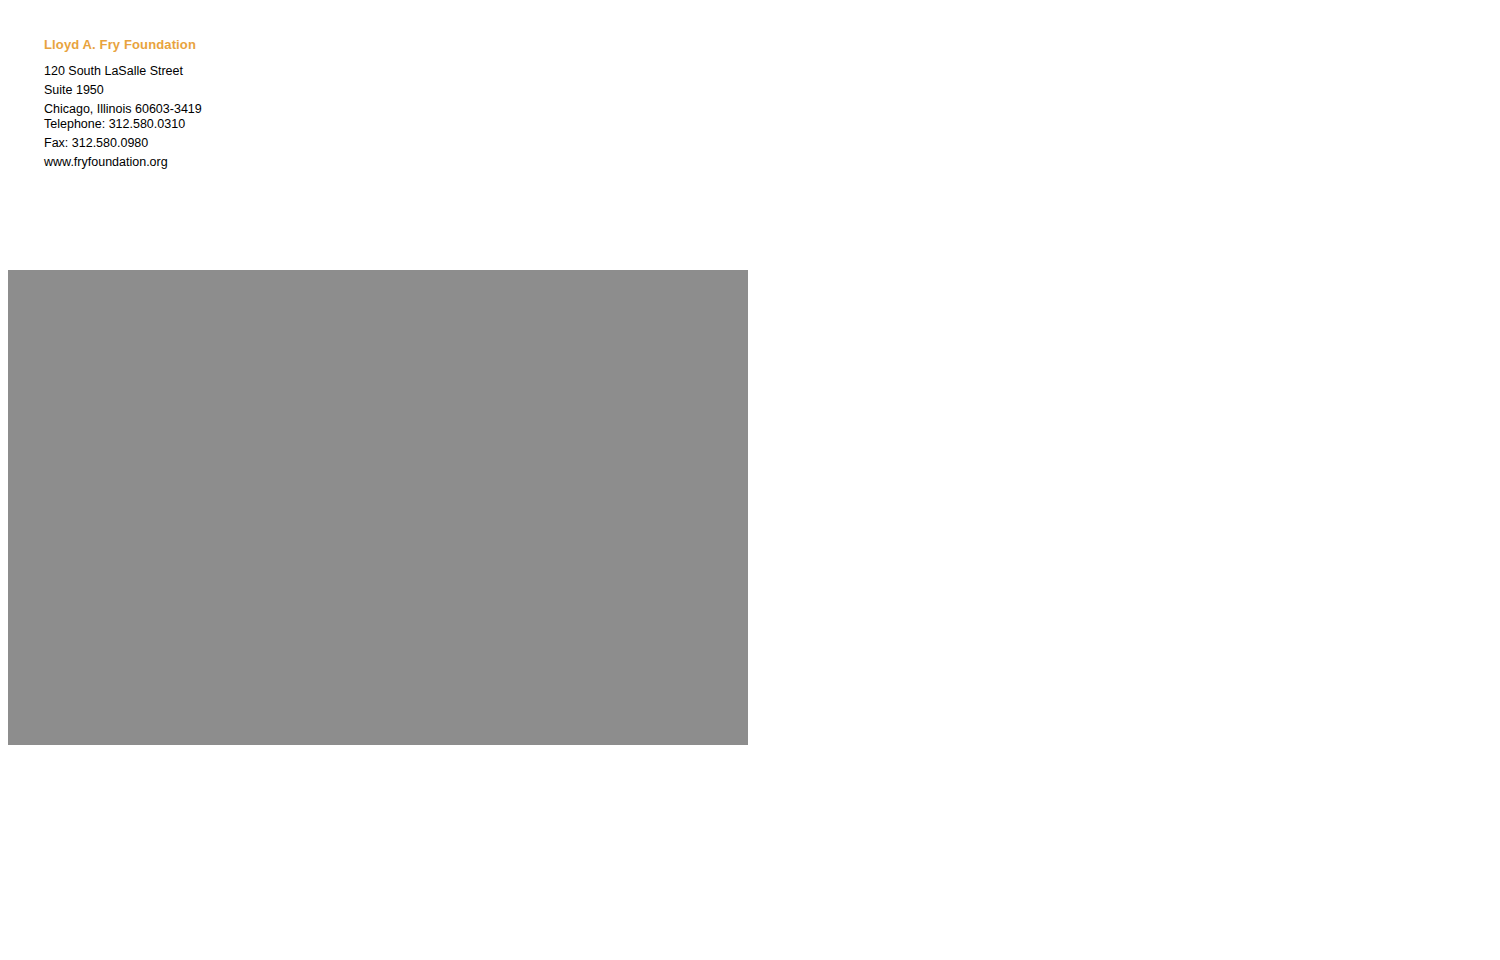Lloyd A. Fry Foundation
120 South LaSalle Street
Suite 1950
Chicago, Illinois 60603-3419
Telephone: 312.580.0310
Fax: 312.580.0980
www.fryfoundation.org